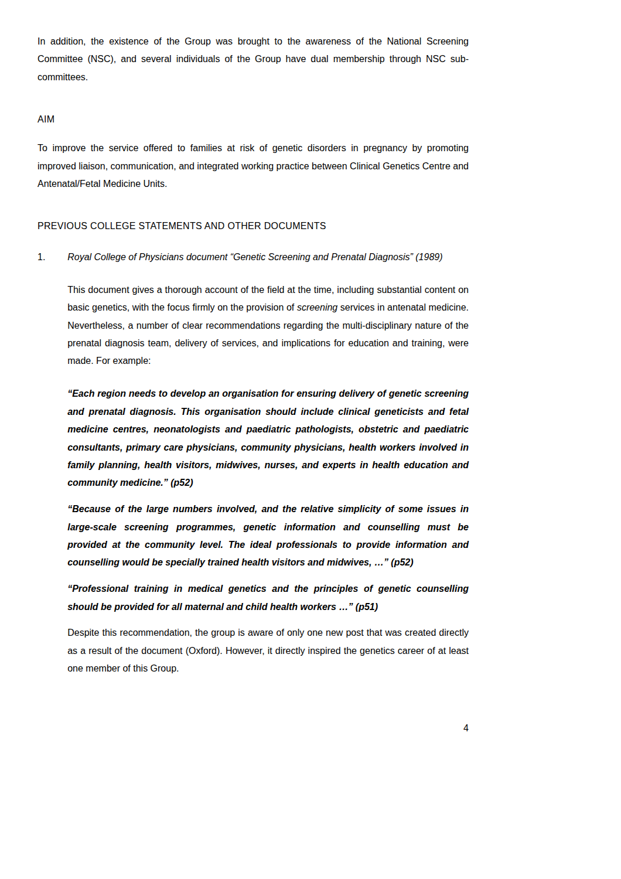In addition, the existence of the Group was brought to the awareness of the National Screening Committee (NSC), and several individuals of the Group have dual membership through NSC sub-committees.
AIM
To improve the service offered to families at risk of genetic disorders in pregnancy by promoting improved liaison, communication, and integrated working practice between Clinical Genetics Centre and Antenatal/Fetal Medicine Units.
PREVIOUS COLLEGE STATEMENTS AND OTHER DOCUMENTS
Royal College of Physicians document “Genetic Screening and Prenatal Diagnosis” (1989)
This document gives a thorough account of the field at the time, including substantial content on basic genetics, with the focus firmly on the provision of screening services in antenatal medicine. Nevertheless, a number of clear recommendations regarding the multi-disciplinary nature of the prenatal diagnosis team, delivery of services, and implications for education and training, were made. For example:
“Each region needs to develop an organisation for ensuring delivery of genetic screening and prenatal diagnosis. This organisation should include clinical geneticists and fetal medicine centres, neonatologists and paediatric pathologists, obstetric and paediatric consultants, primary care physicians, community physicians, health workers involved in family planning, health visitors, midwives, nurses, and experts in health education and community medicine.” (p52)
“Because of the large numbers involved, and the relative simplicity of some issues in large-scale screening programmes, genetic information and counselling must be provided at the community level. The ideal professionals to provide information and counselling would be specially trained health visitors and midwives, …” (p52)
“Professional training in medical genetics and the principles of genetic counselling should be provided for all maternal and child health workers …” (p51)
Despite this recommendation, the group is aware of only one new post that was created directly as a result of the document (Oxford). However, it directly inspired the genetics career of at least one member of this Group.
4